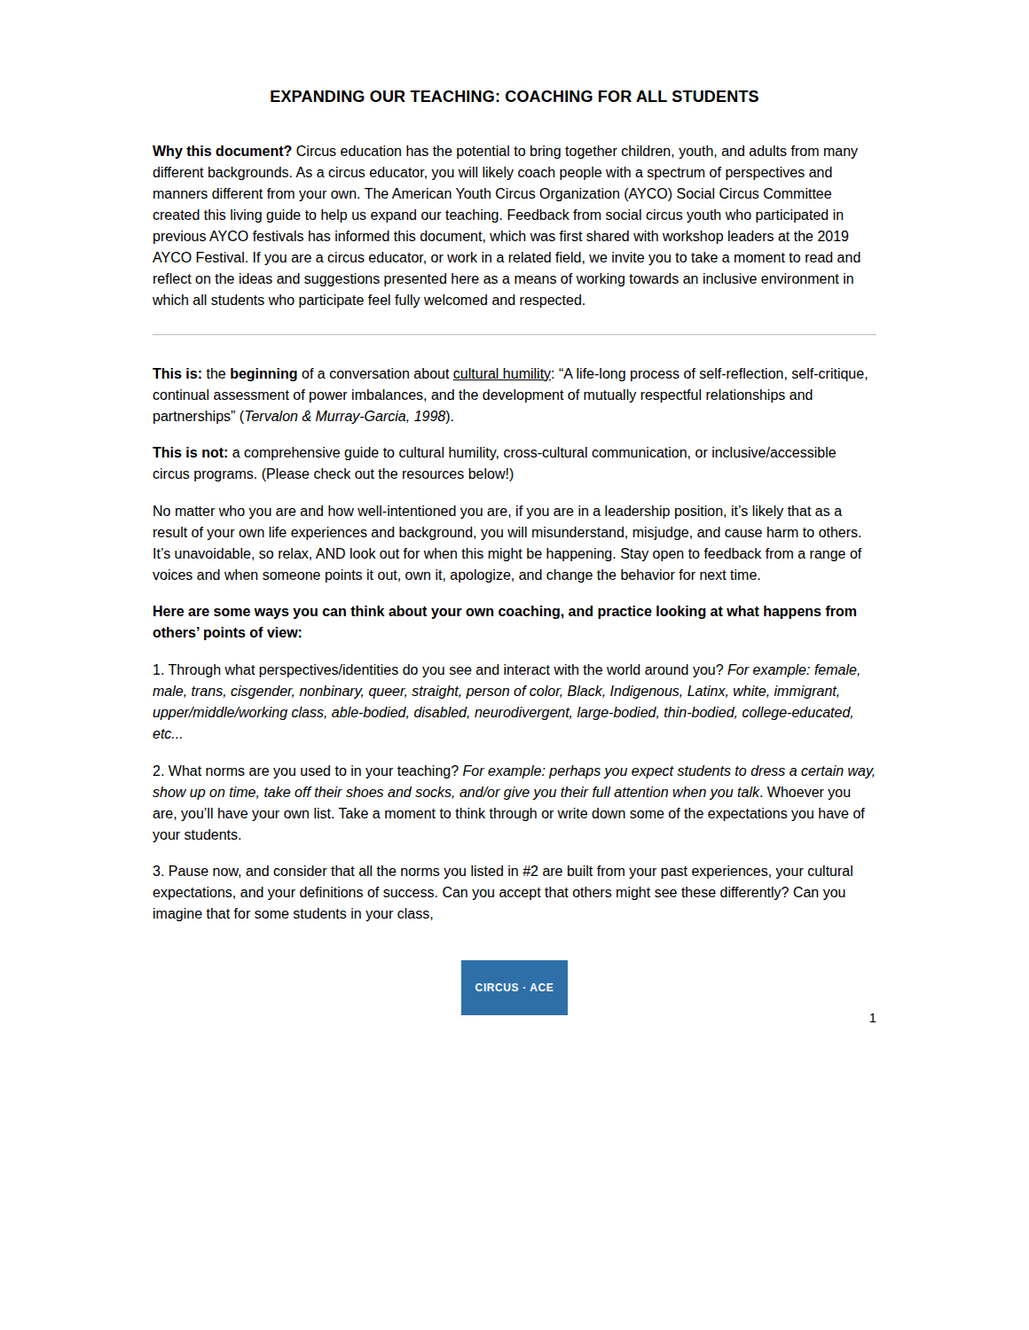EXPANDING OUR TEACHING: COACHING FOR ALL STUDENTS
Why this document? Circus education has the potential to bring together children, youth, and adults from many different backgrounds. As a circus educator, you will likely coach people with a spectrum of perspectives and manners different from your own. The American Youth Circus Organization (AYCO) Social Circus Committee created this living guide to help us expand our teaching. Feedback from social circus youth who participated in previous AYCO festivals has informed this document, which was first shared with workshop leaders at the 2019 AYCO Festival. If you are a circus educator, or work in a related field, we invite you to take a moment to read and reflect on the ideas and suggestions presented here as a means of working towards an inclusive environment in which all students who participate feel fully welcomed and respected.
This is: the beginning of a conversation about cultural humility: “A life-long process of self-reflection, self-critique, continual assessment of power imbalances, and the development of mutually respectful relationships and partnerships” (Tervalon & Murray-Garcia, 1998).
This is not: a comprehensive guide to cultural humility, cross-cultural communication, or inclusive/accessible circus programs. (Please check out the resources below!)
No matter who you are and how well-intentioned you are, if you are in a leadership position, it’s likely that as a result of your own life experiences and background, you will misunderstand, misjudge, and cause harm to others. It’s unavoidable, so relax, AND look out for when this might be happening. Stay open to feedback from a range of voices and when someone points it out, own it, apologize, and change the behavior for next time.
Here are some ways you can think about your own coaching, and practice looking at what happens from others’ points of view:
1. Through what perspectives/identities do you see and interact with the world around you? For example: female, male, trans, cisgender, nonbinary, queer, straight, person of color, Black, Indigenous, Latinx, white, immigrant, upper/middle/working class, able-bodied, disabled, neurodivergent, large-bodied, thin-bodied, college-educated, etc...
2. What norms are you used to in your teaching? For example: perhaps you expect students to dress a certain way, show up on time, take off their shoes and socks, and/or give you their full attention when you talk. Whoever you are, you’ll have your own list. Take a moment to think through or write down some of the expectations you have of your students.
3. Pause now, and consider that all the norms you listed in #2 are built from your past experiences, your cultural expectations, and your definitions of success. Can you accept that others might see these differently? Can you imagine that for some students in your class,
CIRCUS · ACE
1